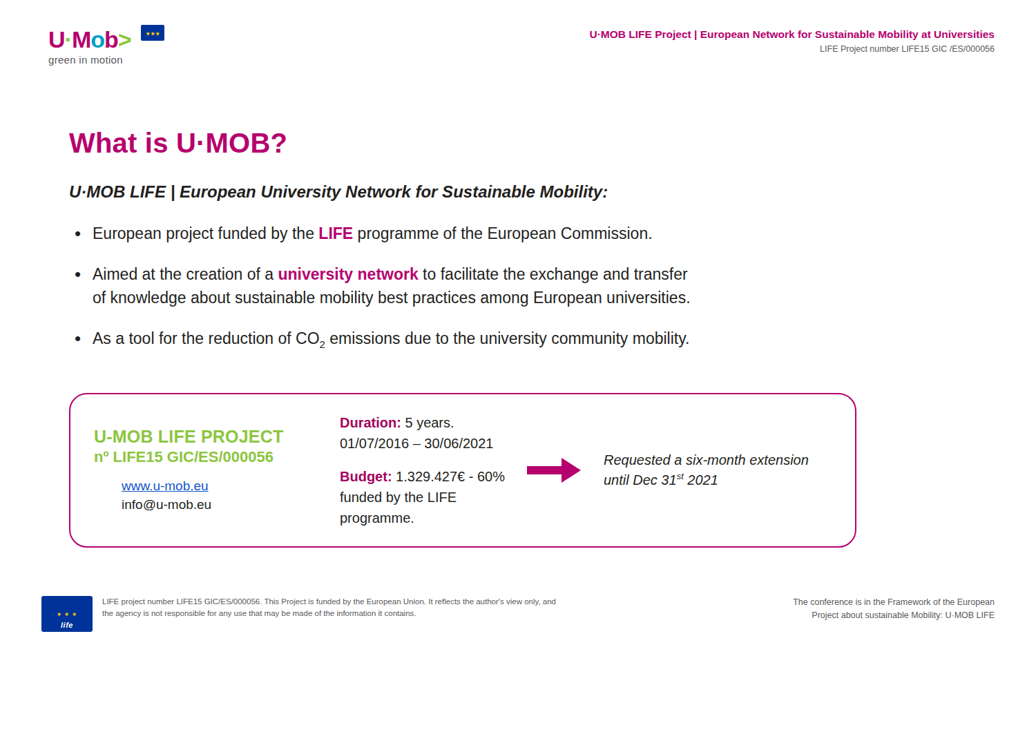U·Mob>
green in motion
U·MOB LIFE Project | European Network for Sustainable Mobility at Universities
LIFE Project number LIFE15 GIC /ES/000056
What is U·MOB?
U·MOB LIFE | European University Network for Sustainable Mobility:
European project funded by the LIFE programme of the European Commission.
Aimed at the creation of a university network to facilitate the exchange and transfer of knowledge about sustainable mobility best practices among European universities.
As a tool for the reduction of CO2 emissions due to the university community mobility.
U-MOB LIFE PROJECT
nº LIFE15 GIC/ES/000056
www.u-mob.eu
info@u-mob.eu
Duration: 5 years. 01/07/2016 – 30/06/2021
Budget: 1.329.427€ - 60% funded by the LIFE programme.
Requested a six-month extension until Dec 31st 2021
★ ★ ★
life
LIFE project number LIFE15 GIC/ES/000056. This Project is funded by the European Union. It reflects the author's view only, and the agency is not responsible for any use that may be made of the information it contains.
The conference is in the Framework of the European
Project about sustainable Mobility: U·MOB LIFE